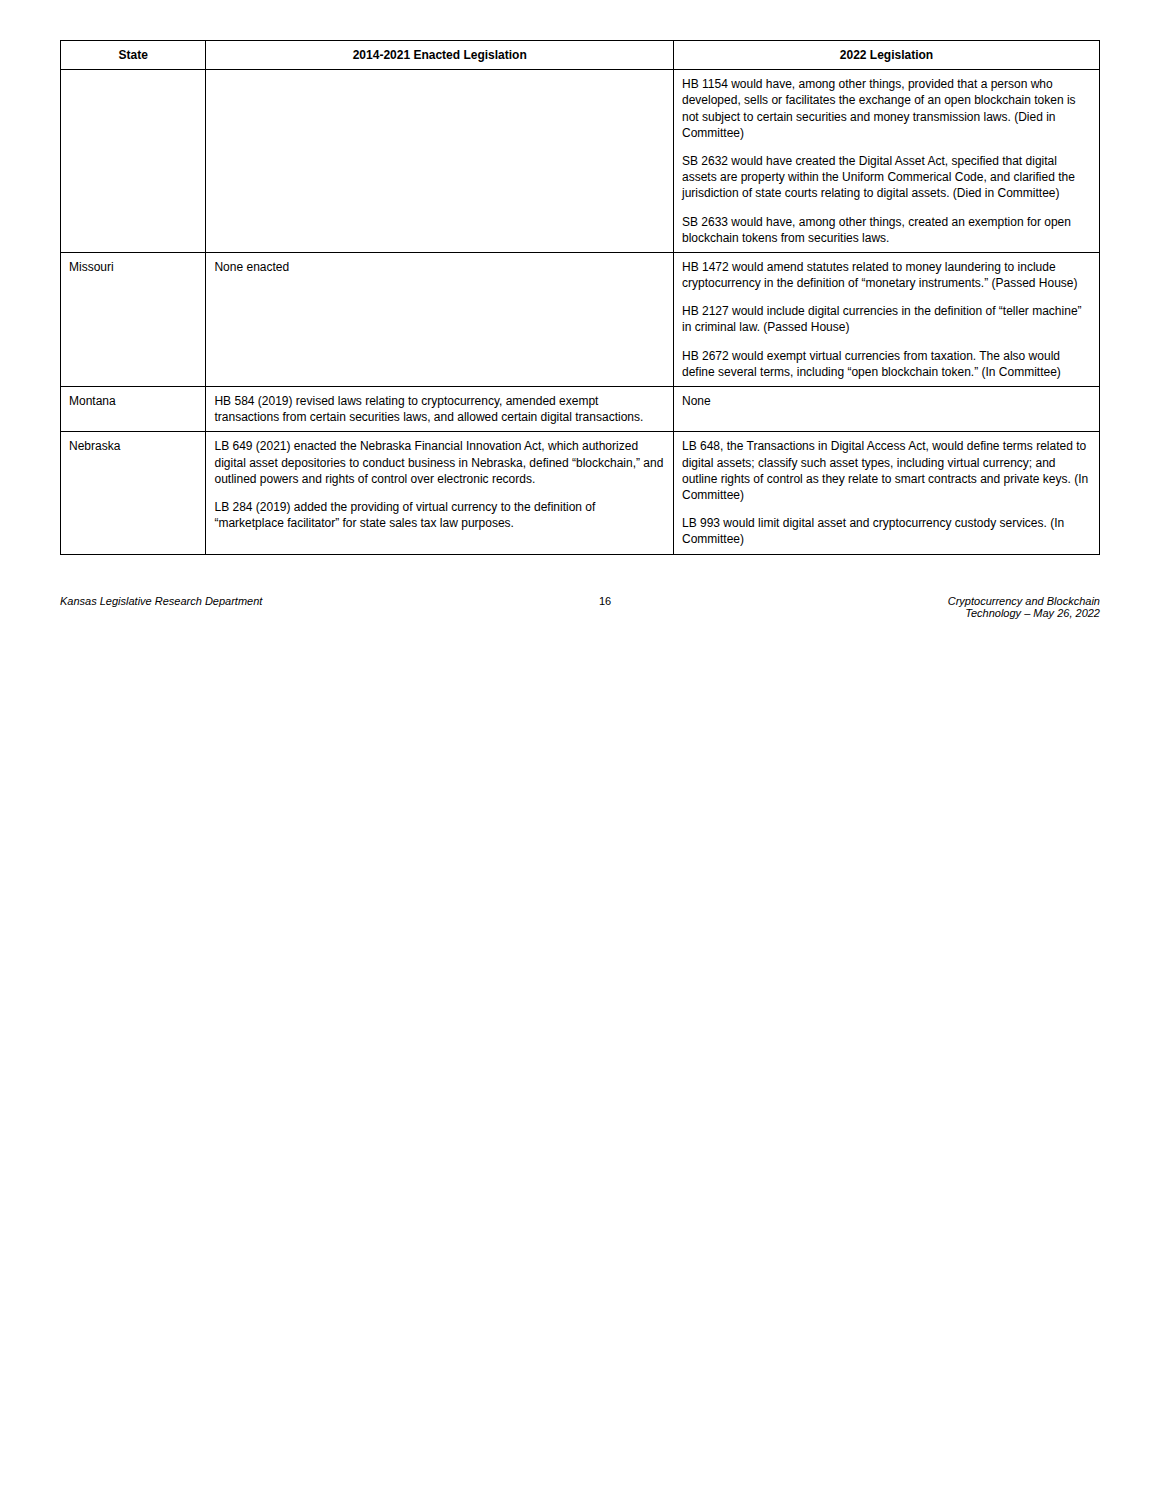| State | 2014-2021 Enacted Legislation | 2022 Legislation |
| --- | --- | --- |
| | | HB 1154 would have, among other things, provided that a person who developed, sells or facilitates the exchange of an open blockchain token is not subject to certain securities and money transmission laws. (Died in Committee) SB 2632 would have created the Digital Asset Act, specified that digital assets are property within the Uniform Commerical Code, and clarified the jurisdiction of state courts relating to digital assets. (Died in Committee) SB 2633 would have, among other things, created an exemption for open blockchain tokens from securities laws. |
| Missouri | None enacted | HB 1472 would amend statutes related to money laundering to include cryptocurrency in the definition of “monetary instruments.” (Passed House) HB 2127 would include digital currencies in the definition of “teller machine” in criminal law. (Passed House) HB 2672 would exempt virtual currencies from taxation. The also would define several terms, including “open blockchain token.” (In Committee) |
| Montana | HB 584 (2019) revised laws relating to cryptocurrency, amended exempt transactions from certain securities laws, and allowed certain digital transactions. | None |
| Nebraska | LB 649 (2021) enacted the Nebraska Financial Innovation Act, which authorized digital asset depositories to conduct business in Nebraska, defined “blockchain,” and outlined powers and rights of control over electronic records. LB 284 (2019) added the providing of virtual currency to the definition of “marketplace facilitator” for state sales tax law purposes. | LB 648, the Transactions in Digital Access Act, would define terms related to digital assets; classify such asset types, including virtual currency; and outline rights of control as they relate to smart contracts and private keys. (In Committee) LB 993 would limit digital asset and cryptocurrency custody services. (In Committee) |
Kansas Legislative Research Department
16
Cryptocurrency and Blockchain
Technology – May 26, 2022